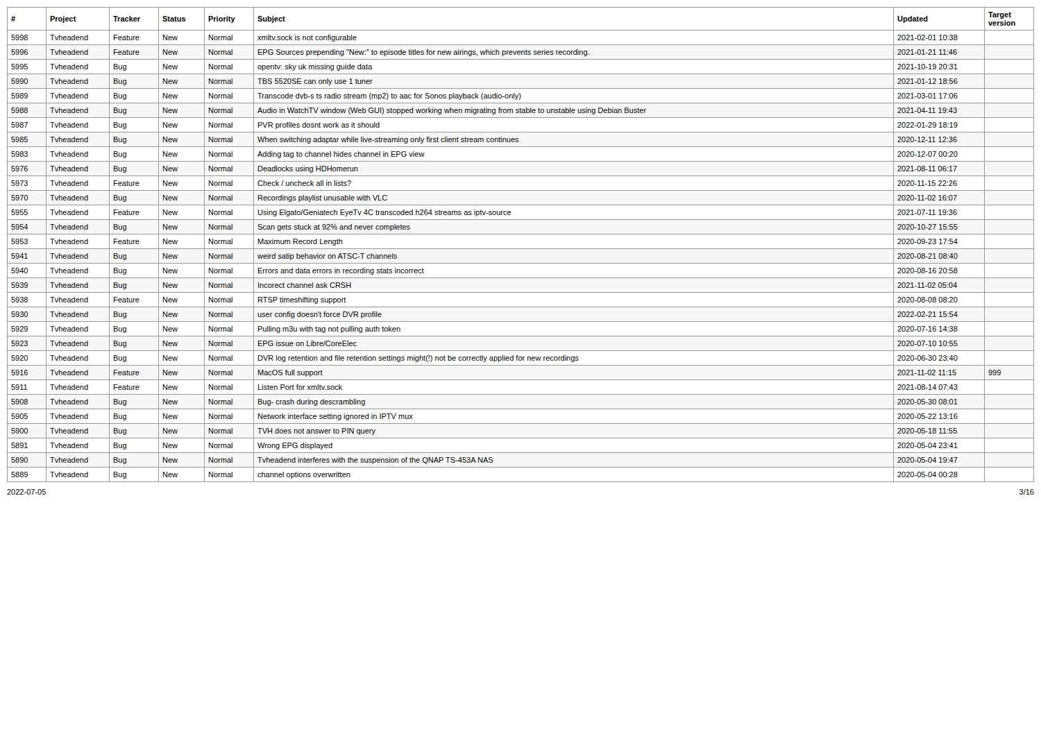| # | Project | Tracker | Status | Priority | Subject | Updated | Target version |
| --- | --- | --- | --- | --- | --- | --- | --- |
| 5998 | Tvheadend | Feature | New | Normal | xmltv.sock is not configurable | 2021-02-01 10:38 | |
| 5996 | Tvheadend | Feature | New | Normal | EPG Sources prepending "New:" to episode titles for new airings, which prevents series recording. | 2021-01-21 11:46 | |
| 5995 | Tvheadend | Bug | New | Normal | opentv: sky uk missing guide data | 2021-10-19 20:31 | |
| 5990 | Tvheadend | Bug | New | Normal | TBS 5520SE can only use 1 tuner | 2021-01-12 18:56 | |
| 5989 | Tvheadend | Bug | New | Normal | Transcode dvb-s ts radio stream (mp2) to aac for Sonos playback (audio-only) | 2021-03-01 17:06 | |
| 5988 | Tvheadend | Bug | New | Normal | Audio in WatchTV window (Web GUI) stopped working when migrating from stable to unstable using Debian Buster | 2021-04-11 19:43 | |
| 5987 | Tvheadend | Bug | New | Normal | PVR profiles dosnt work as it should | 2022-01-29 18:19 | |
| 5985 | Tvheadend | Bug | New | Normal | When switching adaptar while live-streaming only first client stream continues | 2020-12-11 12:36 | |
| 5983 | Tvheadend | Bug | New | Normal | Adding tag to channel hides channel in EPG view | 2020-12-07 00:20 | |
| 5976 | Tvheadend | Bug | New | Normal | Deadlocks using HDHomerun | 2021-08-11 06:17 | |
| 5973 | Tvheadend | Feature | New | Normal | Check / uncheck all in lists? | 2020-11-15 22:26 | |
| 5970 | Tvheadend | Bug | New | Normal | Recordings playlist unusable with VLC | 2020-11-02 16:07 | |
| 5955 | Tvheadend | Feature | New | Normal | Using Elgato/Geniatech EyeTv 4C transcoded h264 streams as iptv-source | 2021-07-11 19:36 | |
| 5954 | Tvheadend | Bug | New | Normal | Scan gets stuck at 92% and never completes | 2020-10-27 15:55 | |
| 5953 | Tvheadend | Feature | New | Normal | Maximum Record Length | 2020-09-23 17:54 | |
| 5941 | Tvheadend | Bug | New | Normal | weird satip behavior on ATSC-T channels | 2020-08-21 08:40 | |
| 5940 | Tvheadend | Bug | New | Normal | Errors and data errors in recording stats incorrect | 2020-08-16 20:58 | |
| 5939 | Tvheadend | Bug | New | Normal | Incorect channel ask CRSH | 2021-11-02 05:04 | |
| 5938 | Tvheadend | Feature | New | Normal | RTSP timeshifting support | 2020-08-08 08:20 | |
| 5930 | Tvheadend | Bug | New | Normal | user config doesn't force DVR profile | 2022-02-21 15:54 | |
| 5929 | Tvheadend | Bug | New | Normal | Pulling m3u with tag not pulling auth token | 2020-07-16 14:38 | |
| 5923 | Tvheadend | Bug | New | Normal | EPG issue on Libre/CoreElec | 2020-07-10 10:55 | |
| 5920 | Tvheadend | Bug | New | Normal | DVR log retention and file retention settings might(!) not be correctly applied for new recordings | 2020-06-30 23:40 | |
| 5916 | Tvheadend | Feature | New | Normal | MacOS full support | 2021-11-02 11:15 | 999 |
| 5911 | Tvheadend | Feature | New | Normal | Listen Port for xmltv.sock | 2021-08-14 07:43 | |
| 5908 | Tvheadend | Bug | New | Normal | Bug- crash during descrambling | 2020-05-30 08:01 | |
| 5905 | Tvheadend | Bug | New | Normal | Network interface setting ignored in IPTV mux | 2020-05-22 13:16 | |
| 5900 | Tvheadend | Bug | New | Normal | TVH does not answer to PIN query | 2020-05-18 11:55 | |
| 5891 | Tvheadend | Bug | New | Normal | Wrong EPG displayed | 2020-05-04 23:41 | |
| 5890 | Tvheadend | Bug | New | Normal | Tvheadend interferes with the suspension of the QNAP TS-453A NAS | 2020-05-04 19:47 | |
| 5889 | Tvheadend | Bug | New | Normal | channel options overwritten | 2020-05-04 00:28 | |
2022-07-05 3/16